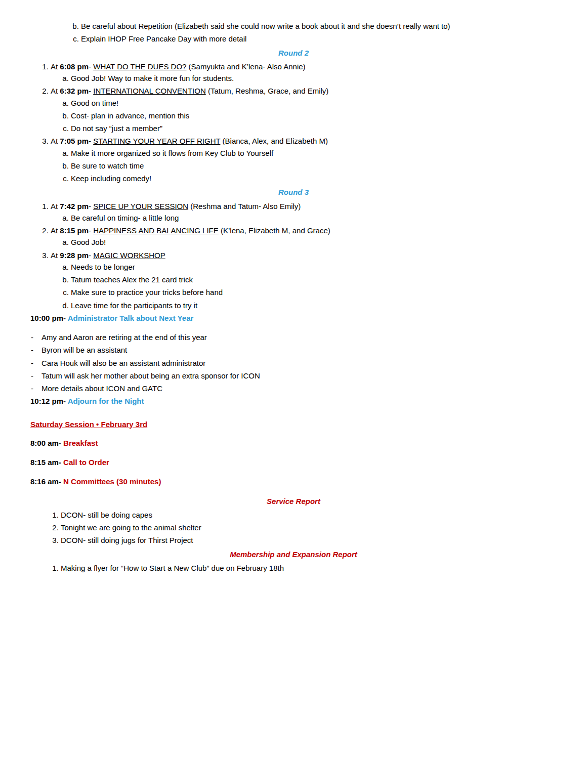Be careful about Repetition (Elizabeth said she could now write a book about it and she doesn’t really want to)
Explain IHOP Free Pancake Day with more detail
Round 2
At 6:08 pm- WHAT DO THE DUES DO? (Samyukta and K’lena- Also Annie)
Good Job! Way to make it more fun for students.
At 6:32 pm- INTERNATIONAL CONVENTION (Tatum, Reshma, Grace, and Emily)
Good on time!
Cost- plan in advance, mention this
Do not say “just a member”
At 7:05 pm- STARTING YOUR YEAR OFF RIGHT (Bianca, Alex, and Elizabeth M)
Make it more organized so it flows from Key Club to Yourself
Be sure to watch time
Keep including comedy!
Round 3
At 7:42 pm- SPICE UP YOUR SESSION (Reshma and Tatum- Also Emily)
Be careful on timing- a little long
At 8:15 pm- HAPPINESS AND BALANCING LIFE (K’lena, Elizabeth M, and Grace)
Good Job!
At 9:28 pm- MAGIC WORKSHOP
Needs to be longer
Tatum teaches Alex the 21 card trick
Make sure to practice your tricks before hand
Leave time for the participants to try it
10:00 pm- Administrator Talk about Next Year
Amy and Aaron are retiring at the end of this year
Byron will be an assistant
Cara Houk will also be an assistant administrator
Tatum will ask her mother about being an extra sponsor for ICON
More details about ICON and GATC
10:12 pm- Adjourn for the Night
Saturday Session • February 3rd
8:00 am- Breakfast
8:15 am- Call to Order
8:16 am- N Committees (30 minutes)
Service Report
DCON- still be doing capes
Tonight we are going to the animal shelter
DCON- still doing jugs for Thirst Project
Membership and Expansion Report
Making a flyer for “How to Start a New Club” due on February 18th